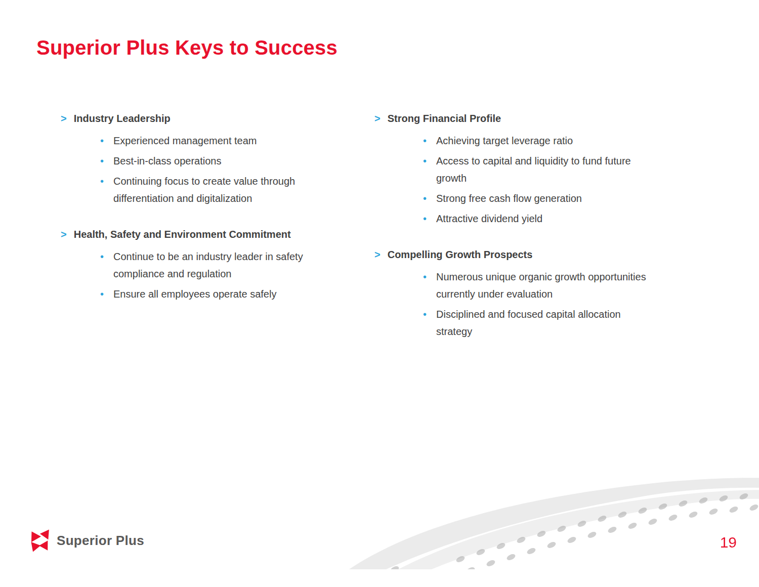Superior Plus Keys to Success
>Industry Leadership
Experienced management team
Best-in-class operations
Continuing focus to create value through differentiation and digitalization
>Health, Safety and Environment Commitment
Continue to be an industry leader in safety compliance and regulation
Ensure all employees operate safely
>Strong Financial Profile
Achieving target leverage ratio
Access to capital and liquidity to fund future growth
Strong free cash flow generation
Attractive dividend yield
>Compelling Growth Prospects
Numerous unique organic growth opportunities currently under evaluation
Disciplined and focused capital allocation strategy
Superior Plus
19